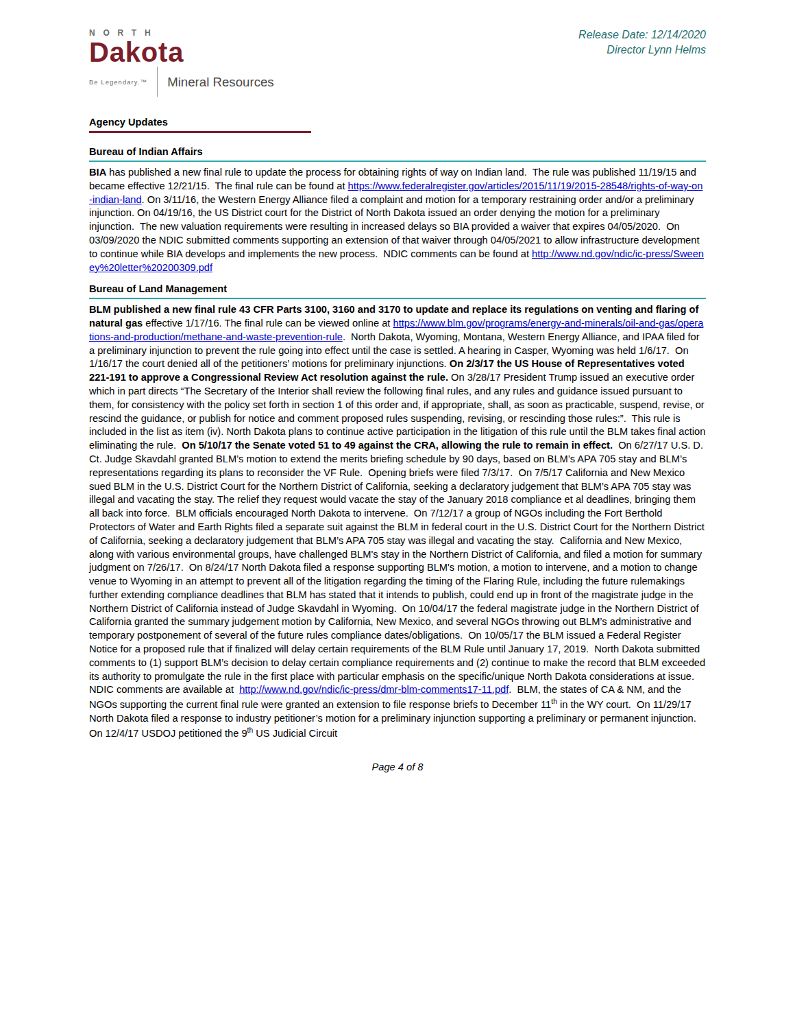N O R T H
Dakota
Be Legendary.™ Mineral Resources
Release Date: 12/14/2020
Director Lynn Helms
Agency Updates
Bureau of Indian Affairs
BIA has published a new final rule to update the process for obtaining rights of way on Indian land. The rule was published 11/19/15 and became effective 12/21/15. The final rule can be found at https://www.federalregister.gov/articles/2015/11/19/2015-28548/rights-of-way-on-indian-land. On 3/11/16, the Western Energy Alliance filed a complaint and motion for a temporary restraining order and/or a preliminary injunction. On 04/19/16, the US District court for the District of North Dakota issued an order denying the motion for a preliminary injunction. The new valuation requirements were resulting in increased delays so BIA provided a waiver that expires 04/05/2020. On 03/09/2020 the NDIC submitted comments supporting an extension of that waiver through 04/05/2021 to allow infrastructure development to continue while BIA develops and implements the new process. NDIC comments can be found at http://www.nd.gov/ndic/ic-press/Sweeney%20letter%20200309.pdf
Bureau of Land Management
BLM published a new final rule 43 CFR Parts 3100, 3160 and 3170 to update and replace its regulations on venting and flaring of natural gas effective 1/17/16. The final rule can be viewed online at https://www.blm.gov/programs/energy-and-minerals/oil-and-gas/operations-and-production/methane-and-waste-prevention-rule. North Dakota, Wyoming, Montana, Western Energy Alliance, and IPAA filed for a preliminary injunction to prevent the rule going into effect until the case is settled. A hearing in Casper, Wyoming was held 1/6/17. On 1/16/17 the court denied all of the petitioners’ motions for preliminary injunctions. On 2/3/17 the US House of Representatives voted 221-191 to approve a Congressional Review Act resolution against the rule. On 3/28/17 President Trump issued an executive order which in part directs “The Secretary of the Interior shall review the following final rules, and any rules and guidance issued pursuant to them, for consistency with the policy set forth in section 1 of this order and, if appropriate, shall, as soon as practicable, suspend, revise, or rescind the guidance, or publish for notice and comment proposed rules suspending, revising, or rescinding those rules:”. This rule is included in the list as item (iv). North Dakota plans to continue active participation in the litigation of this rule until the BLM takes final action eliminating the rule. On 5/10/17 the Senate voted 51 to 49 against the CRA, allowing the rule to remain in effect. On 6/27/17 U.S. D. Ct. Judge Skavdahl granted BLM’s motion to extend the merits briefing schedule by 90 days, based on BLM’s APA 705 stay and BLM’s representations regarding its plans to reconsider the VF Rule. Opening briefs were filed 7/3/17. On 7/5/17 California and New Mexico sued BLM in the U.S. District Court for the Northern District of California, seeking a declaratory judgement that BLM’s APA 705 stay was illegal and vacating the stay. The relief they request would vacate the stay of the January 2018 compliance et al deadlines, bringing them all back into force. BLM officials encouraged North Dakota to intervene. On 7/12/17 a group of NGOs including the Fort Berthold Protectors of Water and Earth Rights filed a separate suit against the BLM in federal court in the U.S. District Court for the Northern District of California, seeking a declaratory judgement that BLM’s APA 705 stay was illegal and vacating the stay. California and New Mexico, along with various environmental groups, have challenged BLM's stay in the Northern District of California, and filed a motion for summary judgment on 7/26/17. On 8/24/17 North Dakota filed a response supporting BLM's motion, a motion to intervene, and a motion to change venue to Wyoming in an attempt to prevent all of the litigation regarding the timing of the Flaring Rule, including the future rulemakings further extending compliance deadlines that BLM has stated that it intends to publish, could end up in front of the magistrate judge in the Northern District of California instead of Judge Skavdahl in Wyoming. On 10/04/17 the federal magistrate judge in the Northern District of California granted the summary judgement motion by California, New Mexico, and several NGOs throwing out BLM’s administrative and temporary postponement of several of the future rules compliance dates/obligations. On 10/05/17 the BLM issued a Federal Register Notice for a proposed rule that if finalized will delay certain requirements of the BLM Rule until January 17, 2019. North Dakota submitted comments to (1) support BLM’s decision to delay certain compliance requirements and (2) continue to make the record that BLM exceeded its authority to promulgate the rule in the first place with particular emphasis on the specific/unique North Dakota considerations at issue. NDIC comments are available at http://www.nd.gov/ndic/ic-press/dmr-blm-comments17-11.pdf. BLM, the states of CA & NM, and the NGOs supporting the current final rule were granted an extension to file response briefs to December 11th in the WY court. On 11/29/17 North Dakota filed a response to industry petitioner’s motion for a preliminary injunction supporting a preliminary or permanent injunction. On 12/4/17 USDOJ petitioned the 9th US Judicial Circuit
Page 4 of 8